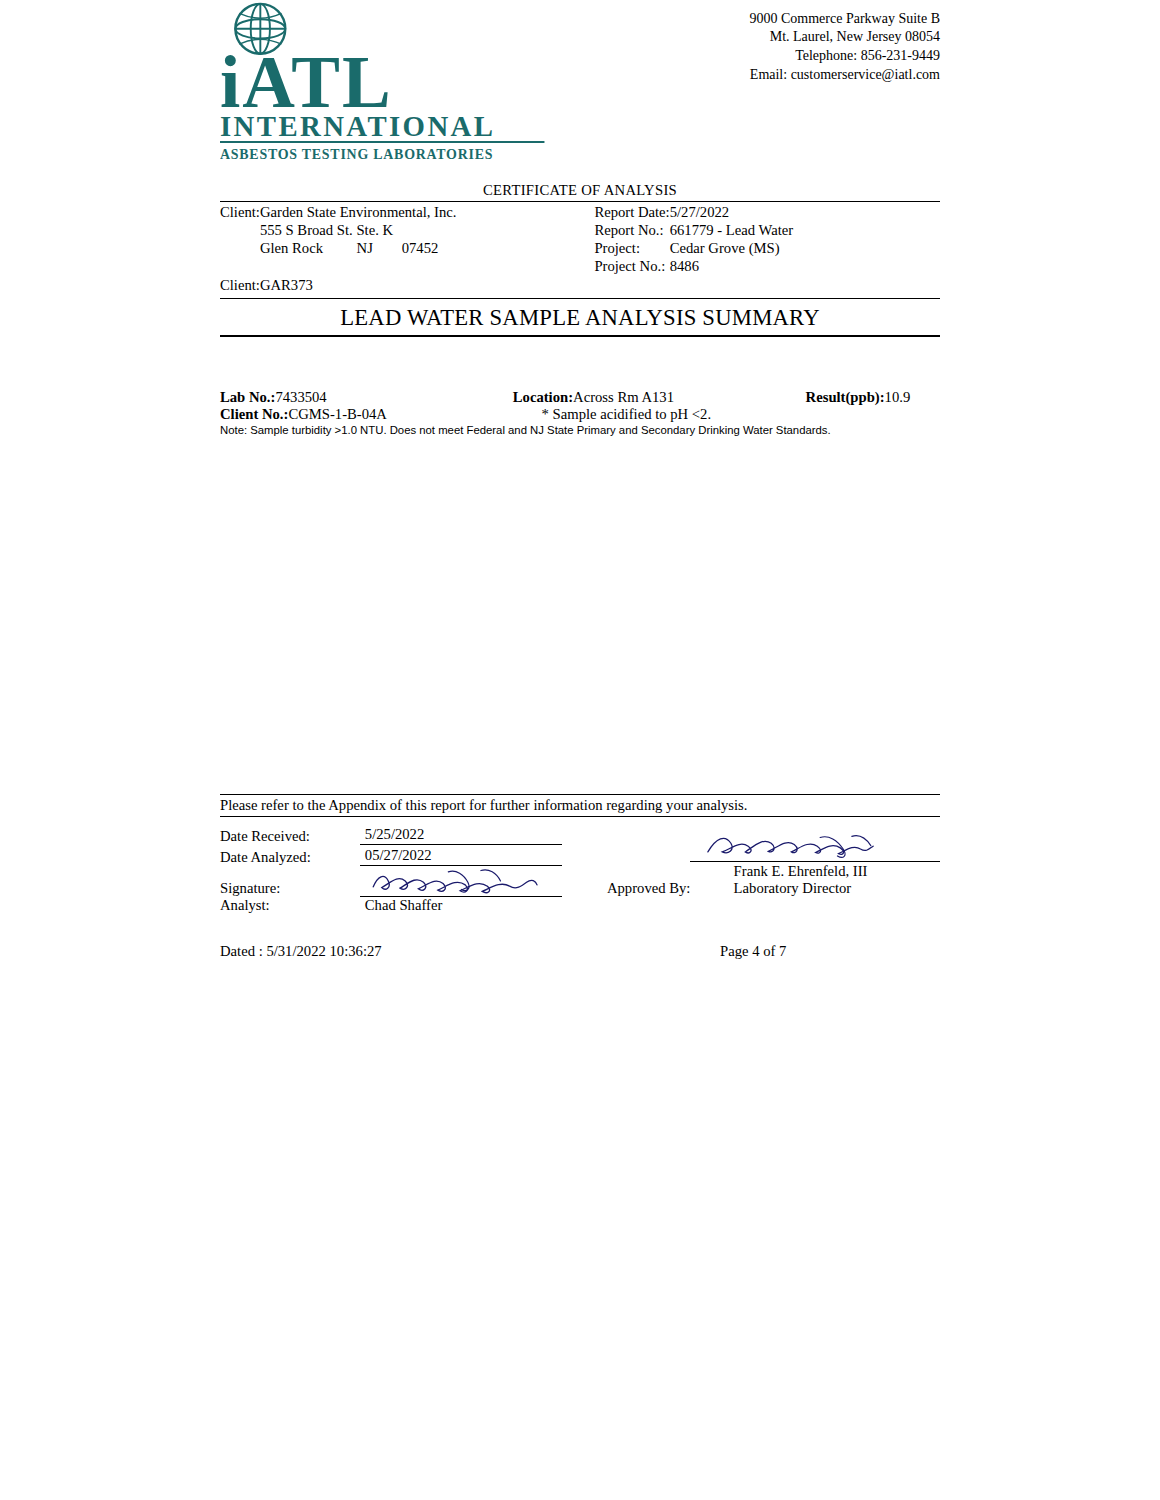iATL INTERNATIONAL ASBESTOS TESTING LABORATORIES
9000 Commerce Parkway Suite B
Mt. Laurel, New Jersey 08054
Telephone: 856-231-9449
Email: customerservice@iatl.com
CERTIFICATE OF ANALYSIS
| / Client: / Garden State Environmental, Inc. / / / 555 S Broad St. Ste. K / / / Glen Rock NJ 07452 / | / Report Date: / 5/27/2022 / / Report No.: / 661779 - Lead Water / / Project: / Cedar Grove (MS) / / Project No.: / 8486 / |
| / Client: / GAR373 / | |
LEAD WATER SAMPLE ANALYSIS SUMMARY
Lab No.: 7433504
Location: Across Rm A131
Result(ppb): 10.9
Client No.: CGMS-1-B-04A
* Sample acidified to pH <2.
Note: Sample turbidity >1.0 NTU. Does not meet Federal and NJ State Primary and Secondary Drinking Water Standards.
Please refer to the Appendix of this report for further information regarding your analysis.
| Date Received: | 5/25/2022 | Approved By: | Frank E. Ehrenfeld, III Laboratory Director |
| Date Analyzed: | 05/27/2022 |
| Signature: | |
| Analyst: | Chad Shaffer |
Dated : 5/31/2022 10:36:27
Page 4 of 7